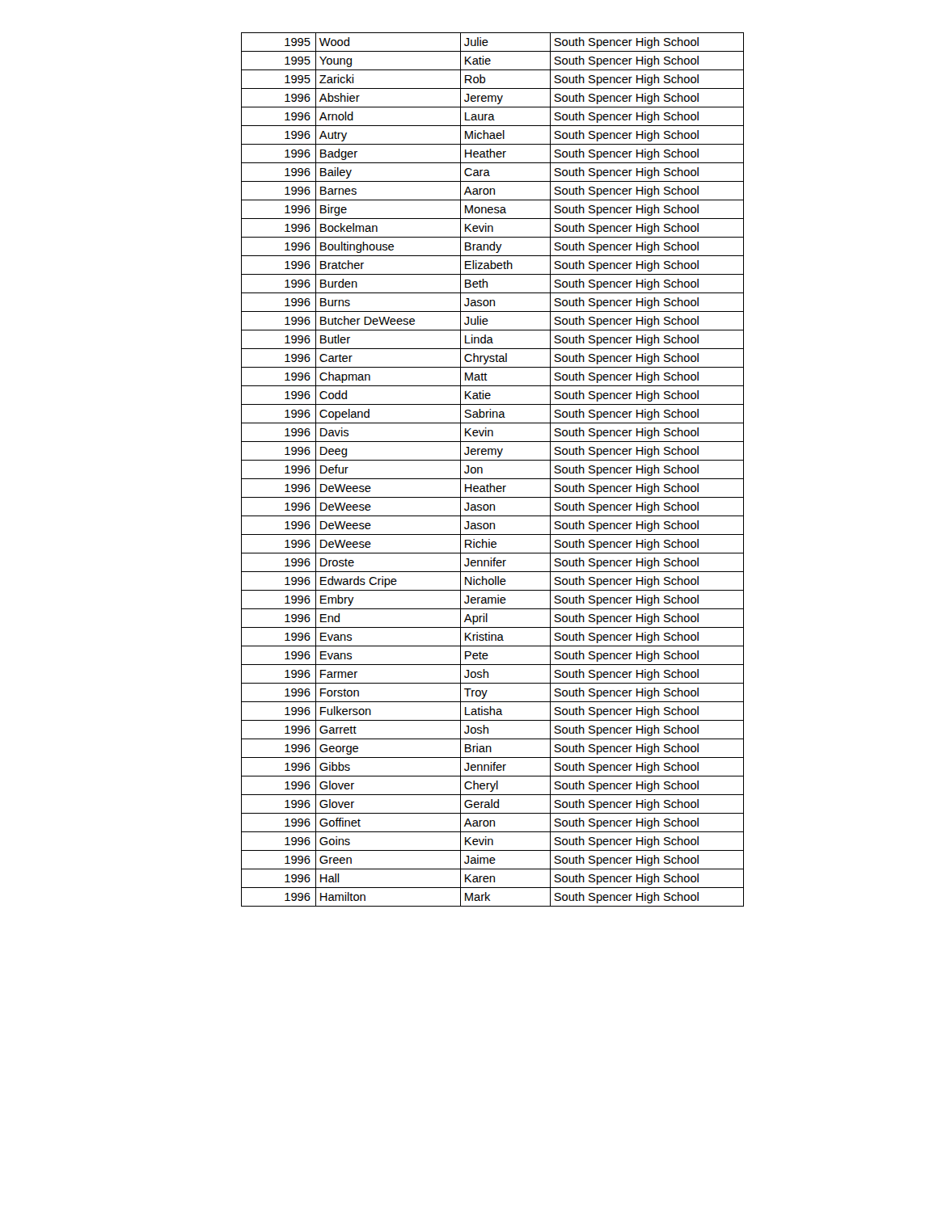| | 1995 | Wood | Julie | South Spencer High School |
| | 1995 | Young | Katie | South Spencer High School |
| | 1995 | Zaricki | Rob | South Spencer High School |
| | 1996 | Abshier | Jeremy | South Spencer High School |
| | 1996 | Arnold | Laura | South Spencer High School |
| | 1996 | Autry | Michael | South Spencer High School |
| | 1996 | Badger | Heather | South Spencer High School |
| | 1996 | Bailey | Cara | South Spencer High School |
| | 1996 | Barnes | Aaron | South Spencer High School |
| | 1996 | Birge | Monesa | South Spencer High School |
| | 1996 | Bockelman | Kevin | South Spencer High School |
| | 1996 | Boultinghouse | Brandy | South Spencer High School |
| | 1996 | Bratcher | Elizabeth | South Spencer High School |
| | 1996 | Burden | Beth | South Spencer High School |
| | 1996 | Burns | Jason | South Spencer High School |
| | 1996 | Butcher DeWeese | Julie | South Spencer High School |
| | 1996 | Butler | Linda | South Spencer High School |
| | 1996 | Carter | Chrystal | South Spencer High School |
| | 1996 | Chapman | Matt | South Spencer High School |
| | 1996 | Codd | Katie | South Spencer High School |
| | 1996 | Copeland | Sabrina | South Spencer High School |
| | 1996 | Davis | Kevin | South Spencer High School |
| | 1996 | Deeg | Jeremy | South Spencer High School |
| | 1996 | Defur | Jon | South Spencer High School |
| | 1996 | DeWeese | Heather | South Spencer High School |
| | 1996 | DeWeese | Jason | South Spencer High School |
| | 1996 | DeWeese | Jason | South Spencer High School |
| | 1996 | DeWeese | Richie | South Spencer High School |
| | 1996 | Droste | Jennifer | South Spencer High School |
| | 1996 | Edwards Cripe | Nicholle | South Spencer High School |
| | 1996 | Embry | Jeramie | South Spencer High School |
| | 1996 | End | April | South Spencer High School |
| | 1996 | Evans | Kristina | South Spencer High School |
| | 1996 | Evans | Pete | South Spencer High School |
| | 1996 | Farmer | Josh | South Spencer High School |
| | 1996 | Forston | Troy | South Spencer High School |
| | 1996 | Fulkerson | Latisha | South Spencer High School |
| | 1996 | Garrett | Josh | South Spencer High School |
| | 1996 | George | Brian | South Spencer High School |
| | 1996 | Gibbs | Jennifer | South Spencer High School |
| | 1996 | Glover | Cheryl | South Spencer High School |
| | 1996 | Glover | Gerald | South Spencer High School |
| | 1996 | Goffinet | Aaron | South Spencer High School |
| | 1996 | Goins | Kevin | South Spencer High School |
| | 1996 | Green | Jaime | South Spencer High School |
| | 1996 | Hall | Karen | South Spencer High School |
| | 1996 | Hamilton | Mark | South Spencer High School |